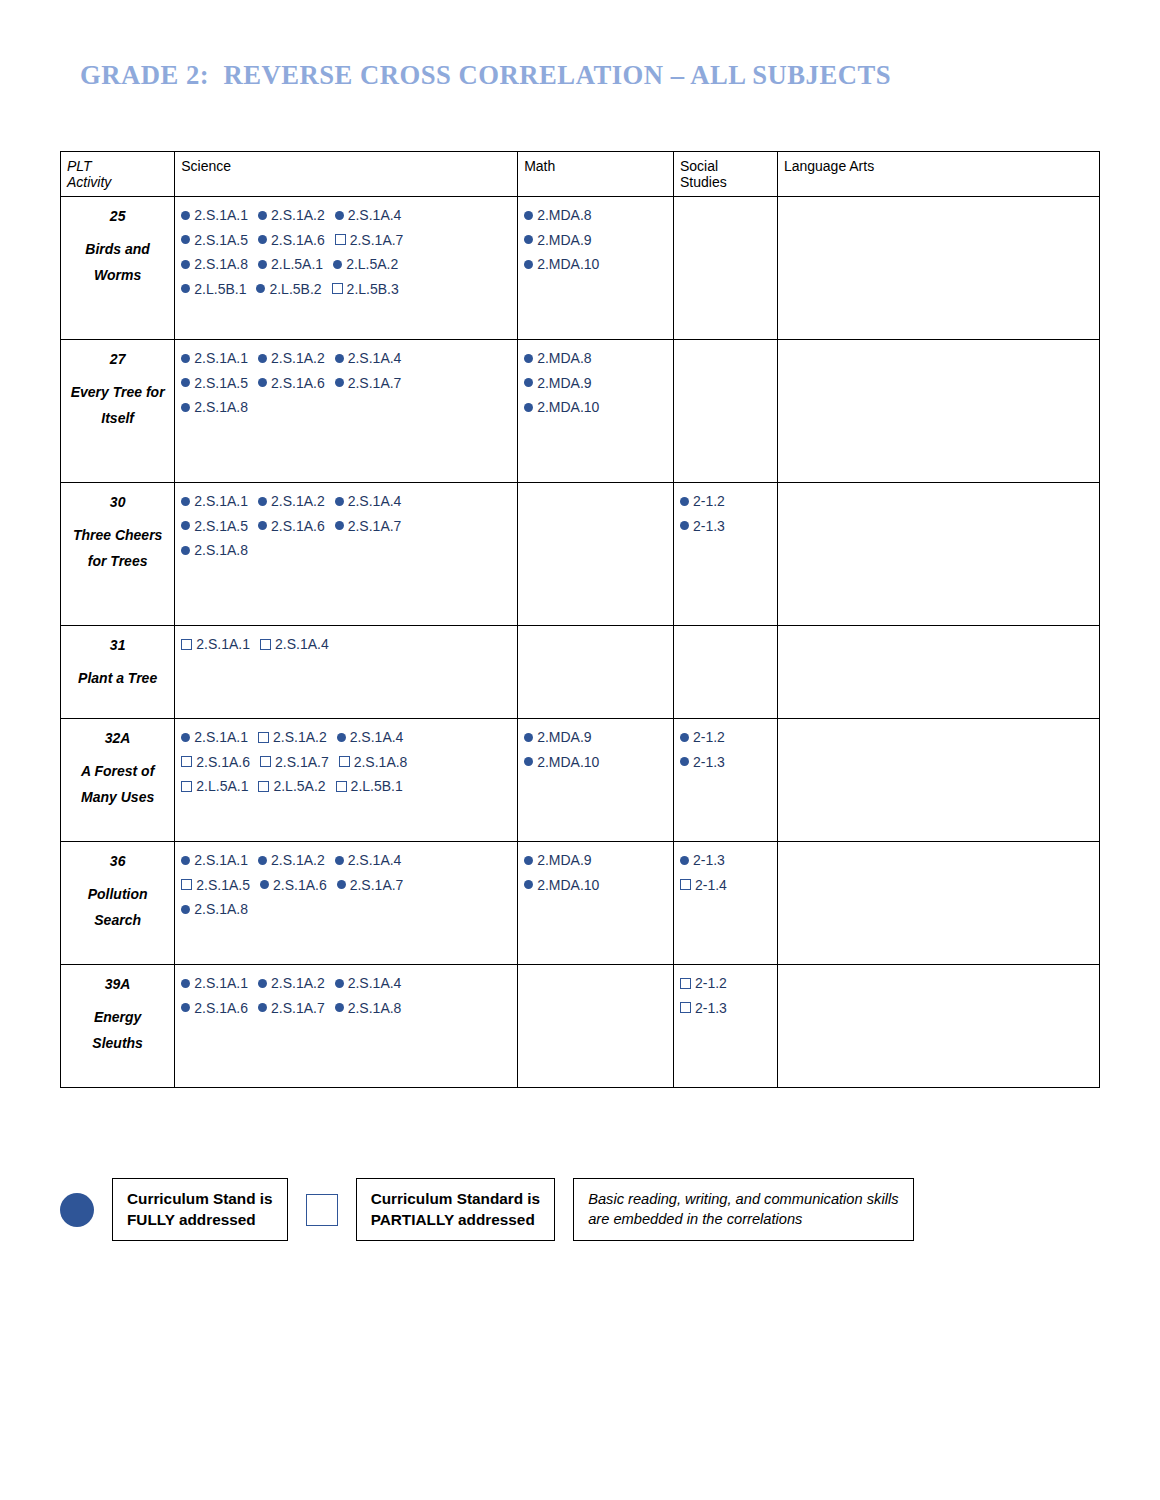GRADE 2: REVERSE CROSS CORRELATION – ALL SUBJECTS
| PLT Activity | Science | Math | Social Studies | Language Arts |
| --- | --- | --- | --- | --- |
| 25 Birds and Worms | 2.S.1A.1 2.S.1A.2 2.S.1A.4 2.S.1A.5 2.S.1A.6 2.S.1A.7 2.S.1A.8 2.L.5A.1 2.L.5A.2 2.L.5B.1 2.L.5B.2 2.L.5B.3 | 2.MDA.8 2.MDA.9 2.MDA.10 | | |
| 27 Every Tree for Itself | 2.S.1A.1 2.S.1A.2 2.S.1A.4 2.S.1A.5 2.S.1A.6 2.S.1A.7 2.S.1A.8 | 2.MDA.8 2.MDA.9 2.MDA.10 | | |
| 30 Three Cheers for Trees | 2.S.1A.1 2.S.1A.2 2.S.1A.4 2.S.1A.5 2.S.1A.6 2.S.1A.7 2.S.1A.8 | | 2-1.2 2-1.3 | |
| 31 Plant a Tree | 2.S.1A.1 2.S.1A.4 | | | |
| 32A A Forest of Many Uses | 2.S.1A.1 2.S.1A.2 2.S.1A.4 2.S.1A.6 2.S.1A.7 2.S.1A.8 2.L.5A.1 2.L.5A.2 2.L.5B.1 | 2.MDA.9 2.MDA.10 | 2-1.2 2-1.3 | |
| 36 Pollution Search | 2.S.1A.1 2.S.1A.2 2.S.1A.4 2.S.1A.5 2.S.1A.6 2.S.1A.7 2.S.1A.8 | 2.MDA.9 2.MDA.10 | 2-1.3 2-1.4 | |
| 39A Energy Sleuths | 2.S.1A.1 2.S.1A.2 2.S.1A.4 2.S.1A.6 2.S.1A.7 2.S.1A.8 | | 2-1.2 2-1.3 | |
Curriculum Stand is
FULLY addressed
Curriculum Standard is
PARTIALLY addressed
Basic reading, writing, and communication skills
are embedded in the correlations